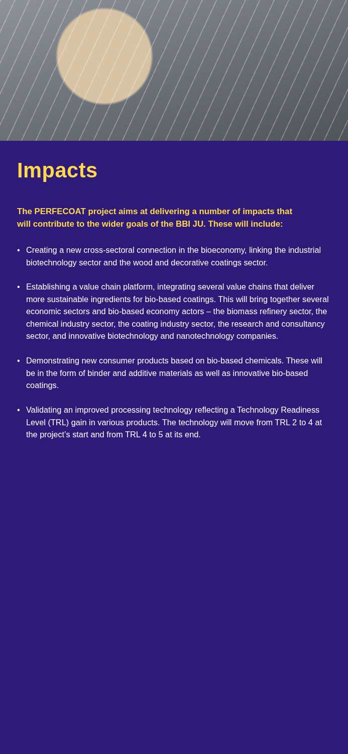Impacts
The PERFECOAT project aims at delivering a number of impacts that will contribute to the wider goals of the BBI JU. These will include:
Creating a new cross-sectoral connection in the bioeconomy, linking the industrial biotechnology sector and the wood and decorative coatings sector.
Establishing a value chain platform, integrating several value chains that deliver more sustainable ingredients for bio-based coatings. This will bring together several economic sectors and bio-based economy actors – the biomass refinery sector, the chemical industry sector, the coating industry sector, the research and consultancy sector, and innovative biotechnology and nanotechnology companies.
Demonstrating new consumer products based on bio-based chemicals. These will be in the form of binder and additive materials as well as innovative bio-based coatings.
Validating an improved processing technology reflecting a Technology Readiness Level (TRL) gain in various products. The technology will move from TRL 2 to 4 at the project’s start and from TRL 4 to 5 at its end.